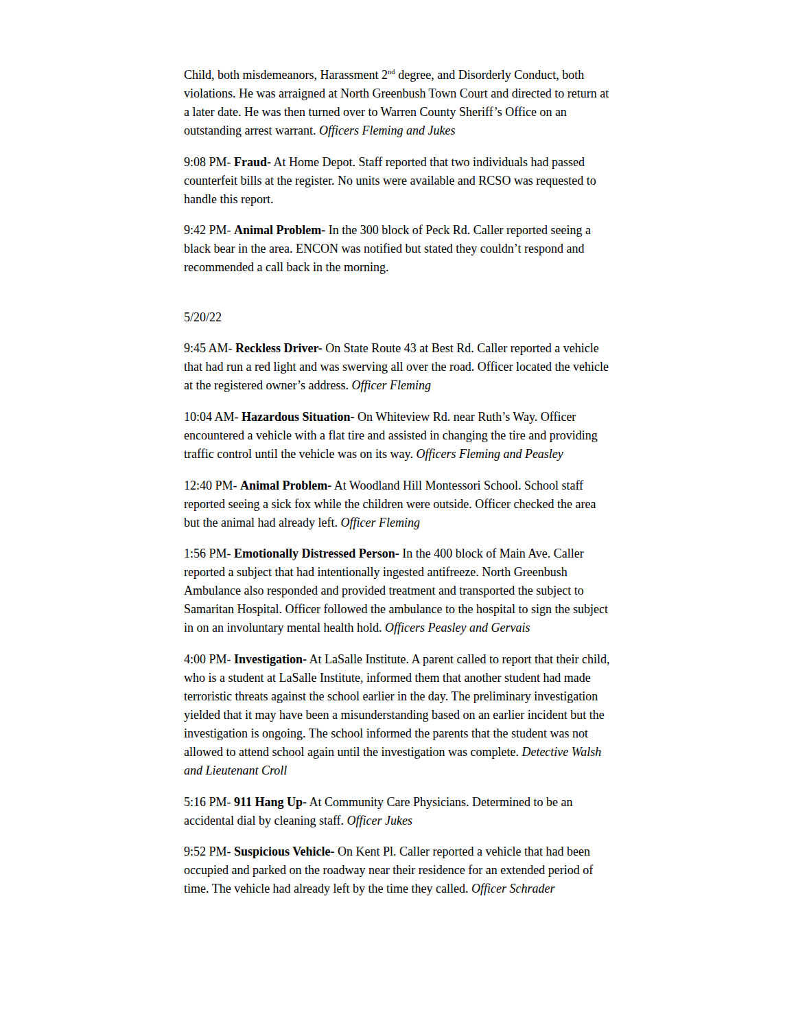Child, both misdemeanors, Harassment 2nd degree, and Disorderly Conduct, both violations. He was arraigned at North Greenbush Town Court and directed to return at a later date. He was then turned over to Warren County Sheriff’s Office on an outstanding arrest warrant. Officers Fleming and Jukes
9:08 PM- Fraud- At Home Depot. Staff reported that two individuals had passed counterfeit bills at the register. No units were available and RCSO was requested to handle this report.
9:42 PM- Animal Problem- In the 300 block of Peck Rd. Caller reported seeing a black bear in the area. ENCON was notified but stated they couldn’t respond and recommended a call back in the morning.
5/20/22
9:45 AM- Reckless Driver- On State Route 43 at Best Rd. Caller reported a vehicle that had run a red light and was swerving all over the road. Officer located the vehicle at the registered owner’s address. Officer Fleming
10:04 AM- Hazardous Situation- On Whiteview Rd. near Ruth’s Way. Officer encountered a vehicle with a flat tire and assisted in changing the tire and providing traffic control until the vehicle was on its way. Officers Fleming and Peasley
12:40 PM- Animal Problem- At Woodland Hill Montessori School. School staff reported seeing a sick fox while the children were outside. Officer checked the area but the animal had already left. Officer Fleming
1:56 PM- Emotionally Distressed Person- In the 400 block of Main Ave. Caller reported a subject that had intentionally ingested antifreeze. North Greenbush Ambulance also responded and provided treatment and transported the subject to Samaritan Hospital. Officer followed the ambulance to the hospital to sign the subject in on an involuntary mental health hold. Officers Peasley and Gervais
4:00 PM- Investigation- At LaSalle Institute. A parent called to report that their child, who is a student at LaSalle Institute, informed them that another student had made terroristic threats against the school earlier in the day. The preliminary investigation yielded that it may have been a misunderstanding based on an earlier incident but the investigation is ongoing. The school informed the parents that the student was not allowed to attend school again until the investigation was complete. Detective Walsh and Lieutenant Croll
5:16 PM- 911 Hang Up- At Community Care Physicians. Determined to be an accidental dial by cleaning staff. Officer Jukes
9:52 PM- Suspicious Vehicle- On Kent Pl. Caller reported a vehicle that had been occupied and parked on the roadway near their residence for an extended period of time. The vehicle had already left by the time they called. Officer Schrader